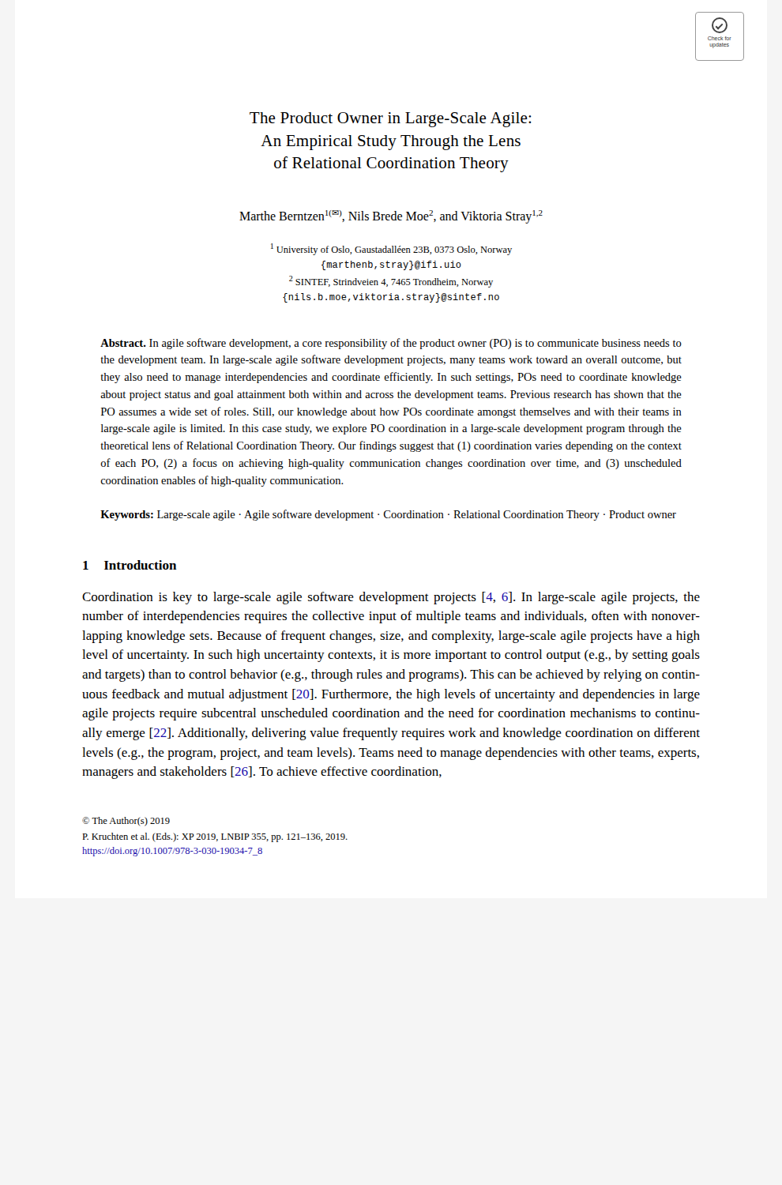Check for
updates
The Product Owner in Large-Scale Agile:
An Empirical Study Through the Lens
of Relational Coordination Theory
Marthe Berntzen1(✉), Nils Brede Moe2, and Viktoria Stray1,2
1 University of Oslo, Gaustadalléen 23B, 0373 Oslo, Norway
{marthenb,stray}@ifi.uio
2 SINTEF, Strindveien 4, 7465 Trondheim, Norway
{nils.b.moe,viktoria.stray}@sintef.no
Abstract. In agile software development, a core responsibility of the product owner (PO) is to communicate business needs to the development team. In large-scale agile software development projects, many teams work toward an overall outcome, but they also need to manage interdependencies and coordinate efficiently. In such settings, POs need to coordinate knowledge about project status and goal attainment both within and across the development teams. Previous research has shown that the PO assumes a wide set of roles. Still, our knowledge about how POs coordinate amongst themselves and with their teams in large-scale agile is limited. In this case study, we explore PO coordination in a large-scale development program through the theoretical lens of Relational Coordination Theory. Our findings suggest that (1) coordination varies depending on the context of each PO, (2) a focus on achieving high-quality communication changes coordination over time, and (3) unscheduled coordination enables of high-quality communication.
Keywords: Large-scale agile · Agile software development · Coordination · Relational Coordination Theory · Product owner
1 Introduction
Coordination is key to large-scale agile software development projects [4, 6]. In large-scale agile projects, the number of interdependencies requires the collective input of multiple teams and individuals, often with nonoverlapping knowledge sets. Because of frequent changes, size, and complexity, large-scale agile projects have a high level of uncertainty. In such high uncertainty contexts, it is more important to control output (e.g., by setting goals and targets) than to control behavior (e.g., through rules and programs). This can be achieved by relying on continuous feedback and mutual adjustment [20]. Furthermore, the high levels of uncertainty and dependencies in large agile projects require subcentral unscheduled coordination and the need for coordination mechanisms to continually emerge [22]. Additionally, delivering value frequently requires work and knowledge coordination on different levels (e.g., the program, project, and team levels). Teams need to manage dependencies with other teams, experts, managers and stakeholders [26]. To achieve effective coordination,
© The Author(s) 2019
P. Kruchten et al. (Eds.): XP 2019, LNBIP 355, pp. 121–136, 2019.
https://doi.org/10.1007/978-3-030-19034-7_8